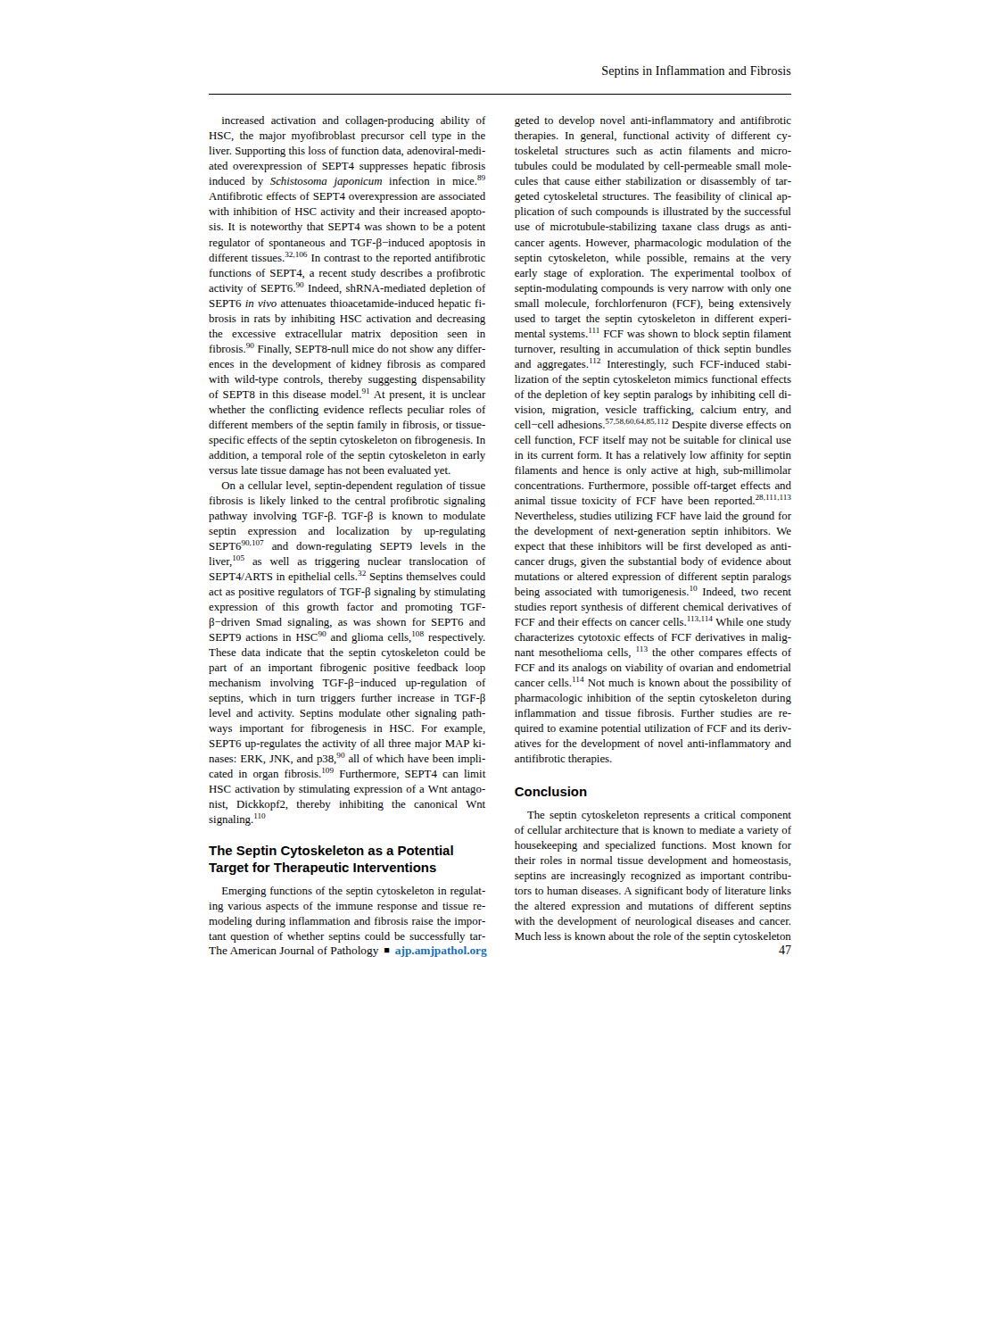Septins in Inflammation and Fibrosis
increased activation and collagen-producing ability of HSC, the major myofibroblast precursor cell type in the liver. Supporting this loss of function data, adenoviral-mediated overexpression of SEPT4 suppresses hepatic fibrosis induced by Schistosoma japonicum infection in mice.89 Antifibrotic effects of SEPT4 overexpression are associated with inhibition of HSC activity and their increased apoptosis. It is noteworthy that SEPT4 was shown to be a potent regulator of spontaneous and TGF-β−induced apoptosis in different tissues.32,106 In contrast to the reported antifibrotic functions of SEPT4, a recent study describes a profibrotic activity of SEPT6.90 Indeed, shRNA-mediated depletion of SEPT6 in vivo attenuates thioacetamide-induced hepatic fibrosis in rats by inhibiting HSC activation and decreasing the excessive extracellular matrix deposition seen in fibrosis.90 Finally, SEPT8-null mice do not show any differences in the development of kidney fibrosis as compared with wild-type controls, thereby suggesting dispensability of SEPT8 in this disease model.91 At present, it is unclear whether the conflicting evidence reflects peculiar roles of different members of the septin family in fibrosis, or tissue-specific effects of the septin cytoskeleton on fibrogenesis. In addition, a temporal role of the septin cytoskeleton in early versus late tissue damage has not been evaluated yet.
On a cellular level, septin-dependent regulation of tissue fibrosis is likely linked to the central profibrotic signaling pathway involving TGF-β. TGF-β is known to modulate septin expression and localization by up-regulating SEPT690,107 and down-regulating SEPT9 levels in the liver,105 as well as triggering nuclear translocation of SEPT4/ARTS in epithelial cells.32 Septins themselves could act as positive regulators of TGF-β signaling by stimulating expression of this growth factor and promoting TGF-β−driven Smad signaling, as was shown for SEPT6 and SEPT9 actions in HSC90 and glioma cells,108 respectively. These data indicate that the septin cytoskeleton could be part of an important fibrogenic positive feedback loop mechanism involving TGF-β−induced up-regulation of septins, which in turn triggers further increase in TGF-β level and activity. Septins modulate other signaling pathways important for fibrogenesis in HSC. For example, SEPT6 up-regulates the activity of all three major MAP kinases: ERK, JNK, and p38,90 all of which have been implicated in organ fibrosis.109 Furthermore, SEPT4 can limit HSC activation by stimulating expression of a Wnt antagonist, Dickkopf2, thereby inhibiting the canonical Wnt signaling.110
The Septin Cytoskeleton as a Potential Target for Therapeutic Interventions
Emerging functions of the septin cytoskeleton in regulating various aspects of the immune response and tissue remodeling during inflammation and fibrosis raise the important question of whether septins could be successfully targeted to develop novel anti-inflammatory and antifibrotic therapies. In general, functional activity of different cytoskeletal structures such as actin filaments and microtubules could be modulated by cell-permeable small molecules that cause either stabilization or disassembly of targeted cytoskeletal structures. The feasibility of clinical application of such compounds is illustrated by the successful use of microtubule-stabilizing taxane class drugs as anticancer agents. However, pharmacologic modulation of the septin cytoskeleton, while possible, remains at the very early stage of exploration. The experimental toolbox of septin-modulating compounds is very narrow with only one small molecule, forchlorfenuron (FCF), being extensively used to target the septin cytoskeleton in different experimental systems.111 FCF was shown to block septin filament turnover, resulting in accumulation of thick septin bundles and aggregates.112 Interestingly, such FCF-induced stabilization of the septin cytoskeleton mimics functional effects of the depletion of key septin paralogs by inhibiting cell division, migration, vesicle trafficking, calcium entry, and cell−cell adhesions.57,58,60,64,85,112 Despite diverse effects on cell function, FCF itself may not be suitable for clinical use in its current form. It has a relatively low affinity for septin filaments and hence is only active at high, sub-millimolar concentrations. Furthermore, possible off-target effects and animal tissue toxicity of FCF have been reported.28,111,113 Nevertheless, studies utilizing FCF have laid the ground for the development of next-generation septin inhibitors. We expect that these inhibitors will be first developed as anticancer drugs, given the substantial body of evidence about mutations or altered expression of different septin paralogs being associated with tumorigenesis.10 Indeed, two recent studies report synthesis of different chemical derivatives of FCF and their effects on cancer cells.113,114 While one study characterizes cytotoxic effects of FCF derivatives in malignant mesothelioma cells, 113 the other compares effects of FCF and its analogs on viability of ovarian and endometrial cancer cells.114 Not much is known about the possibility of pharmacologic inhibition of the septin cytoskeleton during inflammation and tissue fibrosis. Further studies are required to examine potential utilization of FCF and its derivatives for the development of novel anti-inflammatory and antifibrotic therapies.
Conclusion
The septin cytoskeleton represents a critical component of cellular architecture that is known to mediate a variety of housekeeping and specialized functions. Most known for their roles in normal tissue development and homeostasis, septins are increasingly recognized as important contributors to human diseases. A significant body of literature links the altered expression and mutations of different septins with the development of neurological diseases and cancer. Much less is known about the role of the septin cytoskeleton
The American Journal of Pathology ■ ajp.amjpathol.org
47